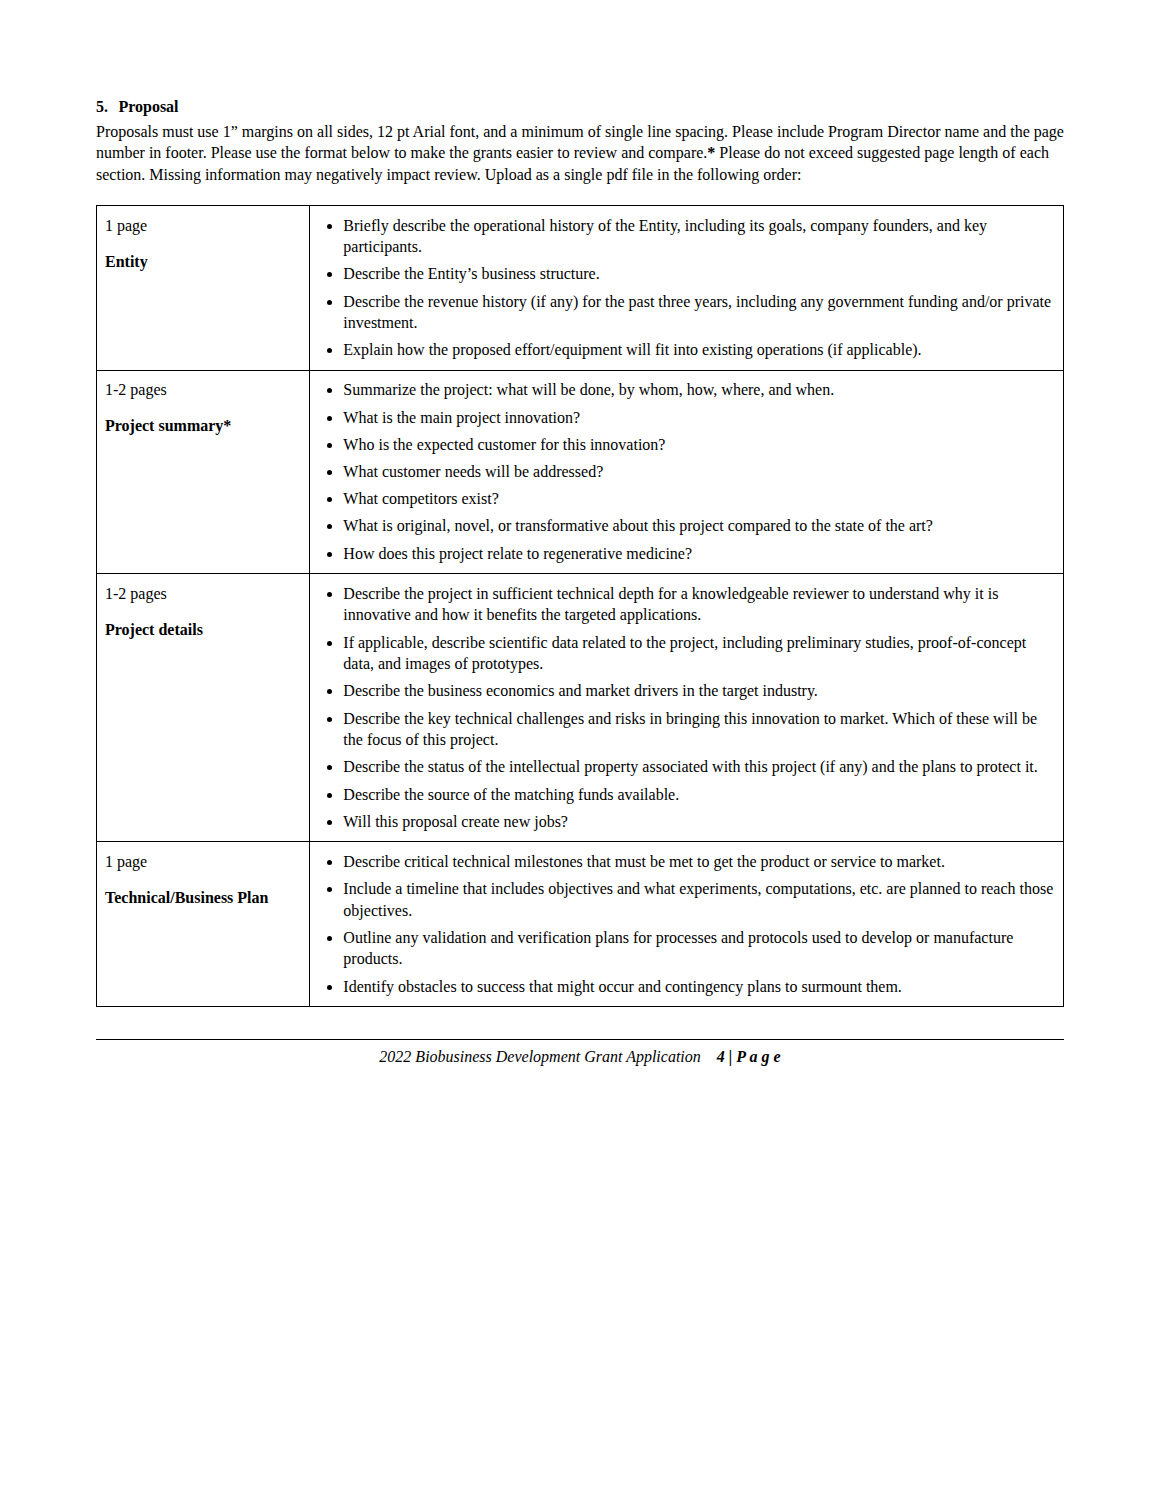5. Proposal
Proposals must use 1” margins on all sides, 12 pt Arial font, and a minimum of single line spacing. Please include Program Director name and the page number in footer. Please use the format below to make the grants easier to review and compare.* Please do not exceed suggested page length of each section. Missing information may negatively impact review. Upload as a single pdf file in the following order:
| 1 page Entity | Briefly describe the operational history of the Entity, including its goals, company founders, and key participants. Describe the Entity’s business structure. Describe the revenue history (if any) for the past three years, including any government funding and/or private investment. Explain how the proposed effort/equipment will fit into existing operations (if applicable). |
| 1-2 pages Project summary* | Summarize the project: what will be done, by whom, how, where, and when. What is the main project innovation? Who is the expected customer for this innovation? What customer needs will be addressed? What competitors exist? What is original, novel, or transformative about this project compared to the state of the art? How does this project relate to regenerative medicine? |
| 1-2 pages Project details | Describe the project in sufficient technical depth for a knowledgeable reviewer to understand why it is innovative and how it benefits the targeted applications. If applicable, describe scientific data related to the project, including preliminary studies, proof-of-concept data, and images of prototypes. Describe the business economics and market drivers in the target industry. Describe the key technical challenges and risks in bringing this innovation to market. Which of these will be the focus of this project. Describe the status of the intellectual property associated with this project (if any) and the plans to protect it. Describe the source of the matching funds available. Will this proposal create new jobs? |
| 1 page Technical/Business Plan | Describe critical technical milestones that must be met to get the product or service to market. Include a timeline that includes objectives and what experiments, computations, etc. are planned to reach those objectives. Outline any validation and verification plans for processes and protocols used to develop or manufacture products. Identify obstacles to success that might occur and contingency plans to surmount them. |
2022 Biobusiness Development Grant Application 4 | P a g e